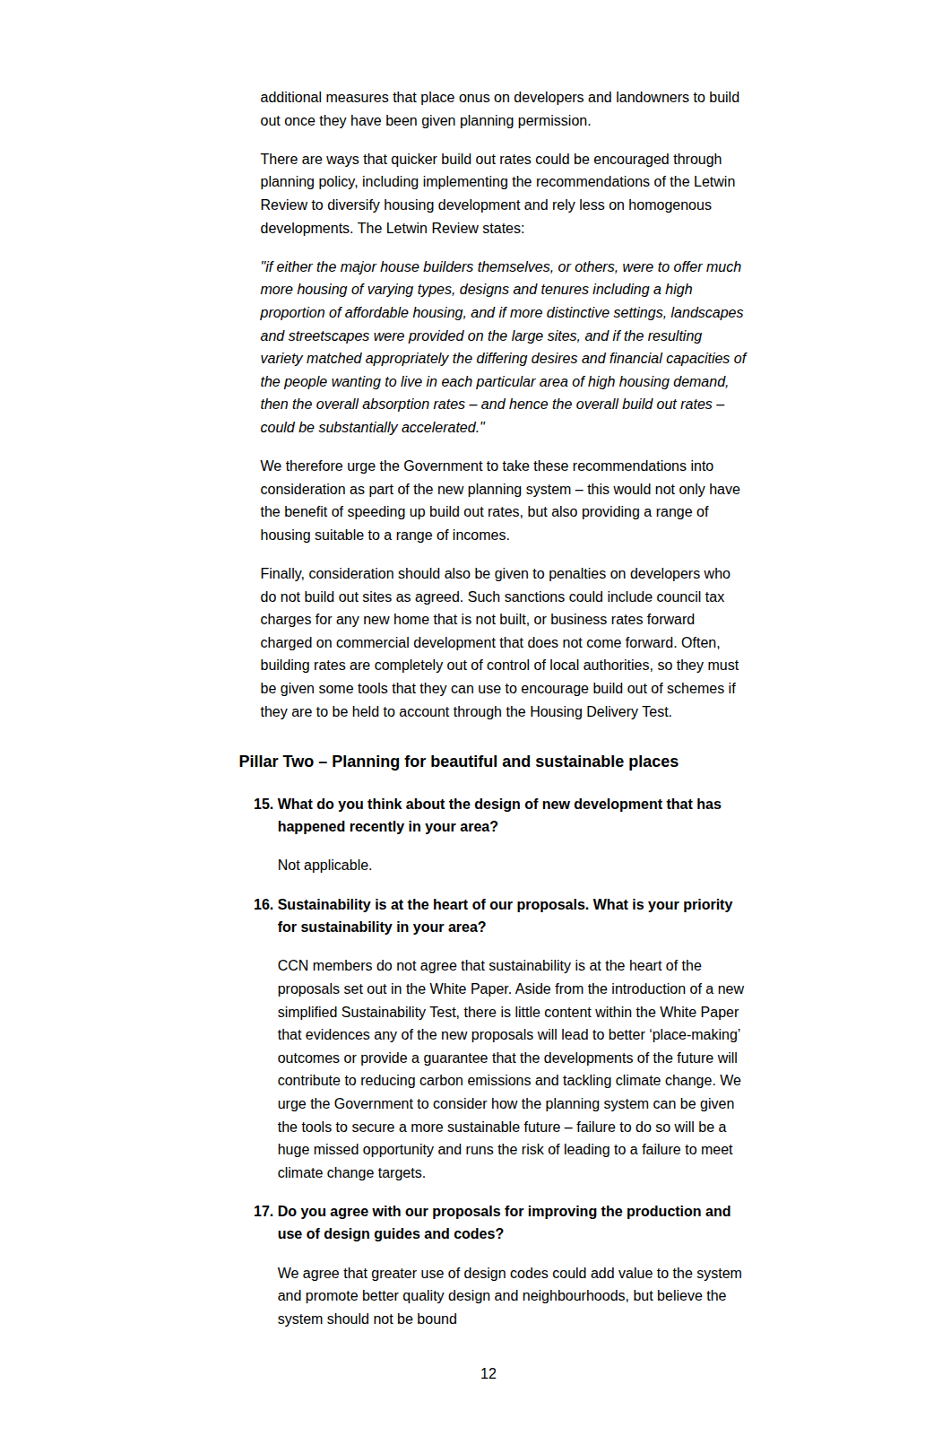additional measures that place onus on developers and landowners to build out once they have been given planning permission.
There are ways that quicker build out rates could be encouraged through planning policy, including implementing the recommendations of the Letwin Review to diversify housing development and rely less on homogenous developments. The Letwin Review states:
"if either the major house builders themselves, or others, were to offer much more housing of varying types, designs and tenures including a high proportion of affordable housing, and if more distinctive settings, landscapes and streetscapes were provided on the large sites, and if the resulting variety matched appropriately the differing desires and financial capacities of the people wanting to live in each particular area of high housing demand, then the overall absorption rates – and hence the overall build out rates – could be substantially accelerated."
We therefore urge the Government to take these recommendations into consideration as part of the new planning system – this would not only have the benefit of speeding up build out rates, but also providing a range of housing suitable to a range of incomes.
Finally, consideration should also be given to penalties on developers who do not build out sites as agreed. Such sanctions could include council tax charges for any new home that is not built, or business rates forward charged on commercial development that does not come forward. Often, building rates are completely out of control of local authorities, so they must be given some tools that they can use to encourage build out of schemes if they are to be held to account through the Housing Delivery Test.
Pillar Two – Planning for beautiful and sustainable places
What do you think about the design of new development that has happened recently in your area?
Not applicable.
Sustainability is at the heart of our proposals. What is your priority for sustainability in your area?
CCN members do not agree that sustainability is at the heart of the proposals set out in the White Paper. Aside from the introduction of a new simplified Sustainability Test, there is little content within the White Paper that evidences any of the new proposals will lead to better ‘place-making’ outcomes or provide a guarantee that the developments of the future will contribute to reducing carbon emissions and tackling climate change. We urge the Government to consider how the planning system can be given the tools to secure a more sustainable future – failure to do so will be a huge missed opportunity and runs the risk of leading to a failure to meet climate change targets.
Do you agree with our proposals for improving the production and use of design guides and codes?
We agree that greater use of design codes could add value to the system and promote better quality design and neighbourhoods, but believe the system should not be bound
12